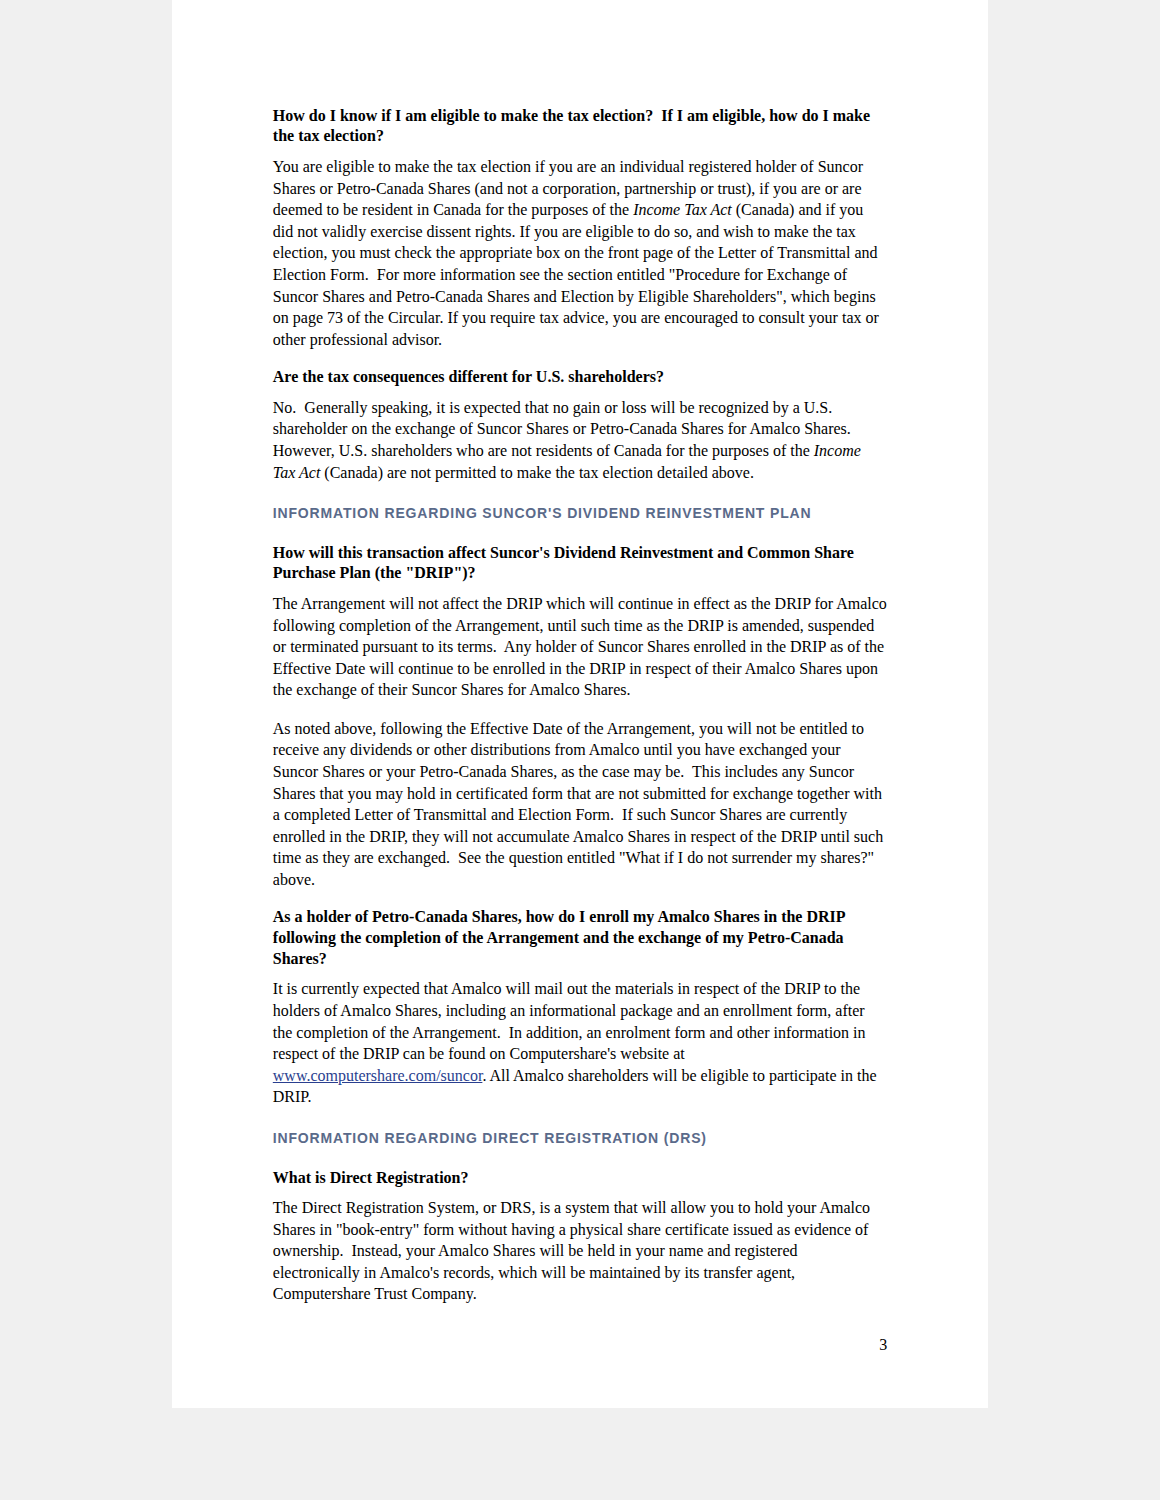How do I know if I am eligible to make the tax election? If I am eligible, how do I make the tax election?
You are eligible to make the tax election if you are an individual registered holder of Suncor Shares or Petro-Canada Shares (and not a corporation, partnership or trust), if you are or are deemed to be resident in Canada for the purposes of the Income Tax Act (Canada) and if you did not validly exercise dissent rights. If you are eligible to do so, and wish to make the tax election, you must check the appropriate box on the front page of the Letter of Transmittal and Election Form. For more information see the section entitled "Procedure for Exchange of Suncor Shares and Petro-Canada Shares and Election by Eligible Shareholders", which begins on page 73 of the Circular. If you require tax advice, you are encouraged to consult your tax or other professional advisor.
Are the tax consequences different for U.S. shareholders?
No. Generally speaking, it is expected that no gain or loss will be recognized by a U.S. shareholder on the exchange of Suncor Shares or Petro-Canada Shares for Amalco Shares. However, U.S. shareholders who are not residents of Canada for the purposes of the Income Tax Act (Canada) are not permitted to make the tax election detailed above.
Information Regarding Suncor's Dividend Reinvestment Plan
How will this transaction affect Suncor's Dividend Reinvestment and Common Share Purchase Plan (the "DRIP")?
The Arrangement will not affect the DRIP which will continue in effect as the DRIP for Amalco following completion of the Arrangement, until such time as the DRIP is amended, suspended or terminated pursuant to its terms. Any holder of Suncor Shares enrolled in the DRIP as of the Effective Date will continue to be enrolled in the DRIP in respect of their Amalco Shares upon the exchange of their Suncor Shares for Amalco Shares.
As noted above, following the Effective Date of the Arrangement, you will not be entitled to receive any dividends or other distributions from Amalco until you have exchanged your Suncor Shares or your Petro-Canada Shares, as the case may be. This includes any Suncor Shares that you may hold in certificated form that are not submitted for exchange together with a completed Letter of Transmittal and Election Form. If such Suncor Shares are currently enrolled in the DRIP, they will not accumulate Amalco Shares in respect of the DRIP until such time as they are exchanged. See the question entitled "What if I do not surrender my shares?" above.
As a holder of Petro-Canada Shares, how do I enroll my Amalco Shares in the DRIP following the completion of the Arrangement and the exchange of my Petro-Canada Shares?
It is currently expected that Amalco will mail out the materials in respect of the DRIP to the holders of Amalco Shares, including an informational package and an enrollment form, after the completion of the Arrangement. In addition, an enrolment form and other information in respect of the DRIP can be found on Computershare's website at www.computershare.com/suncor. All Amalco shareholders will be eligible to participate in the DRIP.
Information Regarding Direct Registration (DRS)
What is Direct Registration?
The Direct Registration System, or DRS, is a system that will allow you to hold your Amalco Shares in "book-entry" form without having a physical share certificate issued as evidence of ownership. Instead, your Amalco Shares will be held in your name and registered electronically in Amalco's records, which will be maintained by its transfer agent, Computershare Trust Company.
3